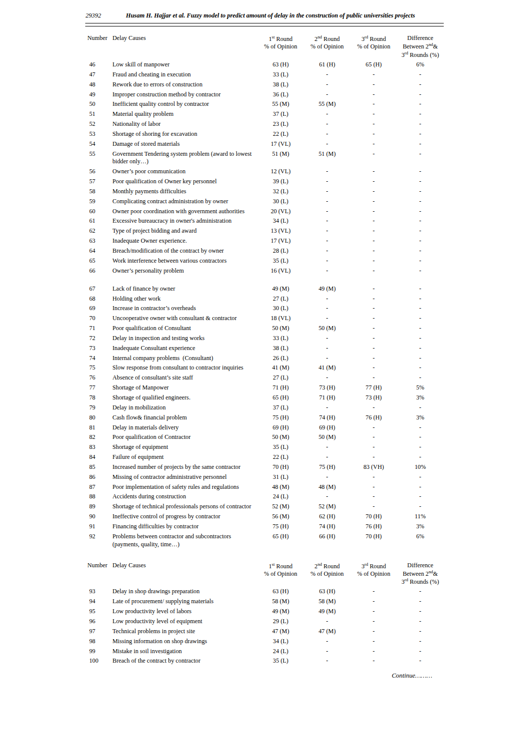29392 Husam H. Hajjar et al. Fuzzy model to predict amount of delay in the construction of public universities projects
| 46 | Low skill of manpower | 63 (H) | 61 (H) | 65 (H) | 6% |
| 47 | Fraud and cheating in execution | 33 (L) | - | - | - |
| 48 | Rework due to errors of construction | 38 (L) | - | - | - |
| 49 | Improper construction method by contractor | 36 (L) | - | - | - |
| 50 | Inefficient quality control by contractor | 55 (M) | 55 (M) | - | - |
| 51 | Material quality problem | 37 (L) | - | - | - |
| 52 | Nationality of labor | 23 (L) | - | - | - |
| 53 | Shortage of shoring for excavation | 22 (L) | - | - | - |
| 54 | Damage of stored materials | 17 (VL) | - | - | - |
| 55 | Government Tendering system problem (award to lowest bidder only…) | 51 (M) | 51 (M) | - | - |
| 56 | Owner’s poor communication | 12 (VL) | - | - | - |
| 57 | Poor qualification of Owner key personnel | 39 (L) | - | - | - |
| 58 | Monthly payments difficulties | 32 (L) | - | - | - |
| 59 | Complicating contract administration by owner | 30 (L) | - | - | - |
| 60 | Owner poor coordination with government authorities | 20 (VL) | - | - | - |
| 61 | Excessive bureaucracy in owner's administration | 34 (L) | - | - | - |
| 62 | Type of project bidding and award | 13 (VL) | - | - | - |
| 63 | Inadequate Owner experience. | 17 (VL) | - | - | - |
| 64 | Breach/modification of the contract by owner | 28 (L) | - | - | - |
| 65 | Work interference between various contractors | 35 (L) | - | - | - |
| 66 | Owner’s personality problem | 16 (VL) | - | - | - |
| Number | Delay Causes | 1 st Round % of Opinion | 2 nd Round % of Opinion | 3 rd Round % of Opinion | Difference Between 2 nd & 3 rd Rounds (%) |
| 67 | Lack of finance by owner | 49 (M) | 49 (M) | - | - |
| 68 | Holding other work | 27 (L) | - | - | - |
| 69 | Increase in contractor’s overheads | 30 (L) | - | - | - |
| 70 | Uncooperative owner with consultant & contractor | 18 (VL) | - | - | - |
| 71 | Poor qualification of Consultant | 50 (M) | 50 (M) | - | - |
| 72 | Delay in inspection and testing works | 33 (L) | - | - | - |
| 73 | Inadequate Consultant experience | 38 (L) | - | - | - |
| 74 | Internal company problems (Consultant) | 26 (L) | - | - | - |
| 75 | Slow response from consultant to contractor inquiries | 41 (M) | 41 (M) | - | - |
| 76 | Absence of consultant’s site staff | 27 (L) | - | - | - |
| 77 | Shortage of Manpower | 71 (H) | 73 (H) | 77 (H) | 5% |
| 78 | Shortage of qualified engineers. | 65 (H) | 71 (H) | 73 (H) | 3% |
| 79 | Delay in mobilization | 37 (L) | - | - | - |
| 80 | Cash flow& financial problem | 75 (H) | 74 (H) | 76 (H) | 3% |
| 81 | Delay in materials delivery | 69 (H) | 69 (H) | - | - |
| 82 | Poor qualification of Contractor | 50 (M) | 50 (M) | - | - |
| 83 | Shortage of equipment | 35 (L) | - | - | - |
| 84 | Failure of equipment | 22 (L) | - | - | - |
| 85 | Increased number of projects by the same contractor | 70 (H) | 75 (H) | 83 (VH) | 10% |
| 86 | Missing of contractor administrative personnel | 31 (L) | - | - | - |
| 87 | Poor implementation of safety rules and regulations | 48 (M) | 48 (M) | - | - |
| 88 | Accidents during construction | 24 (L) | - | - | - |
| 89 | Shortage of technical professionals persons of contractor | 52 (M) | 52 (M) | - | - |
| 90 | Ineffective control of progress by contractor | 56 (M) | 62 (H) | 70 (H) | 11% |
| 91 | Financing difficulties by contractor | 75 (H) | 74 (H) | 76 (H) | 3% |
| 92 | Problems between contractor and subcontractors (payments, quality, time…) | 65 (H) | 66 (H) | 70 (H) | 6% |
| Number | Delay Causes | 1 st Round % of Opinion | 2 nd Round % of Opinion | 3 rd Round % of Opinion | Difference Between 2 nd & 3 rd Rounds (%) |
| 93 | Delay in shop drawings preparation | 63 (H) | 63 (H) | - | - |
| 94 | Late of procurement/ supplying materials | 58 (M) | 58 (M) | - | - |
| 95 | Low productivity level of labors | 49 (M) | 49 (M) | - | - |
| 96 | Low productivity level of equipment | 29 (L) | - | - | - |
| 97 | Technical problems in project site | 47 (M) | 47 (M) | - | - |
| 98 | Missing information on shop drawings | 34 (L) | - | - | - |
| 99 | Mistake in soil investigation | 24 (L) | - | - | - |
| 100 | Breach of the contract by contractor | 35 (L) | - | - | - |
Continue………